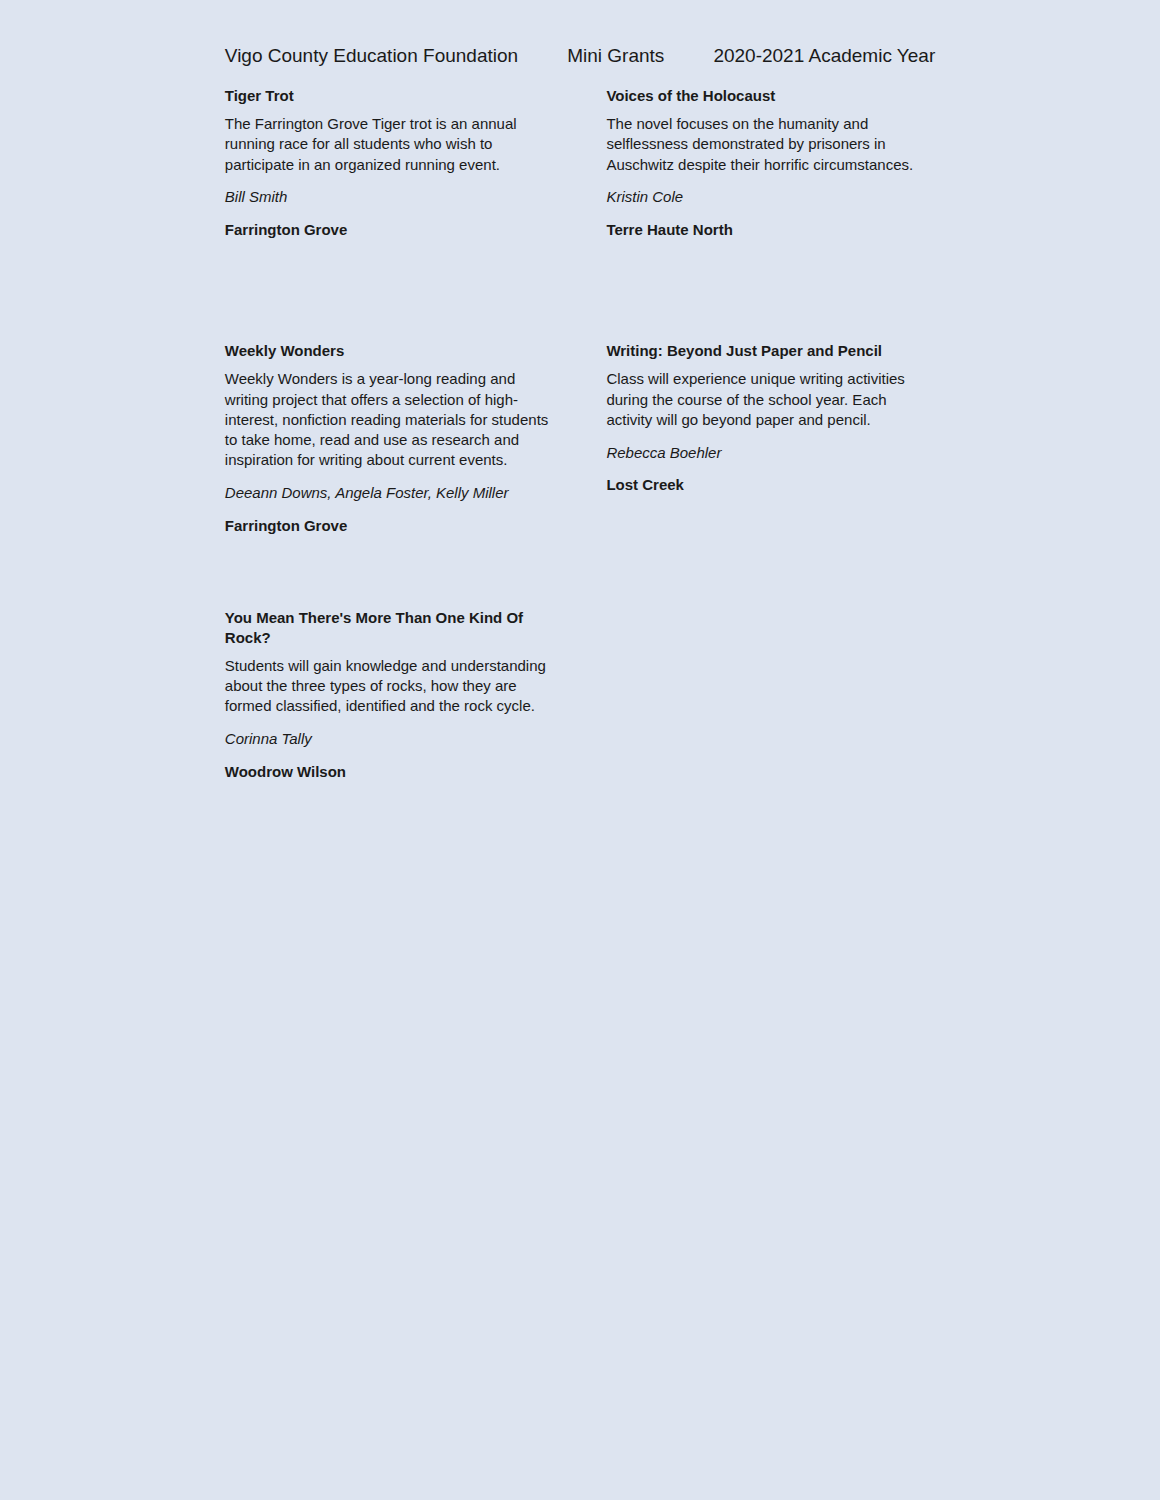Vigo County Education Foundation
Mini Grants
2020-2021 Academic Year
Tiger Trot
The Farrington Grove Tiger trot is an annual running race for all students who wish to participate in an organized running event.
Bill Smith
Farrington Grove
Voices of the Holocaust
The novel focuses on the humanity and selflessness demonstrated by prisoners in Auschwitz despite their horrific circumstances.
Kristin Cole
Terre Haute North
Weekly Wonders
Weekly Wonders is a year-long reading and writing project that offers a selection of high-interest, nonfiction reading materials for students to take home, read and use as research and inspiration for writing about current events.
Deeann Downs, Angela Foster, Kelly Miller
Farrington Grove
Writing: Beyond Just Paper and Pencil
Class will experience unique writing activities during the course of the school year. Each activity will go beyond paper and pencil.
Rebecca Boehler
Lost Creek
You Mean There's More Than One Kind Of Rock?
Students will gain knowledge and understanding about the three types of rocks, how they are formed classified, identified and the rock cycle.
Corinna Tally
Woodrow Wilson